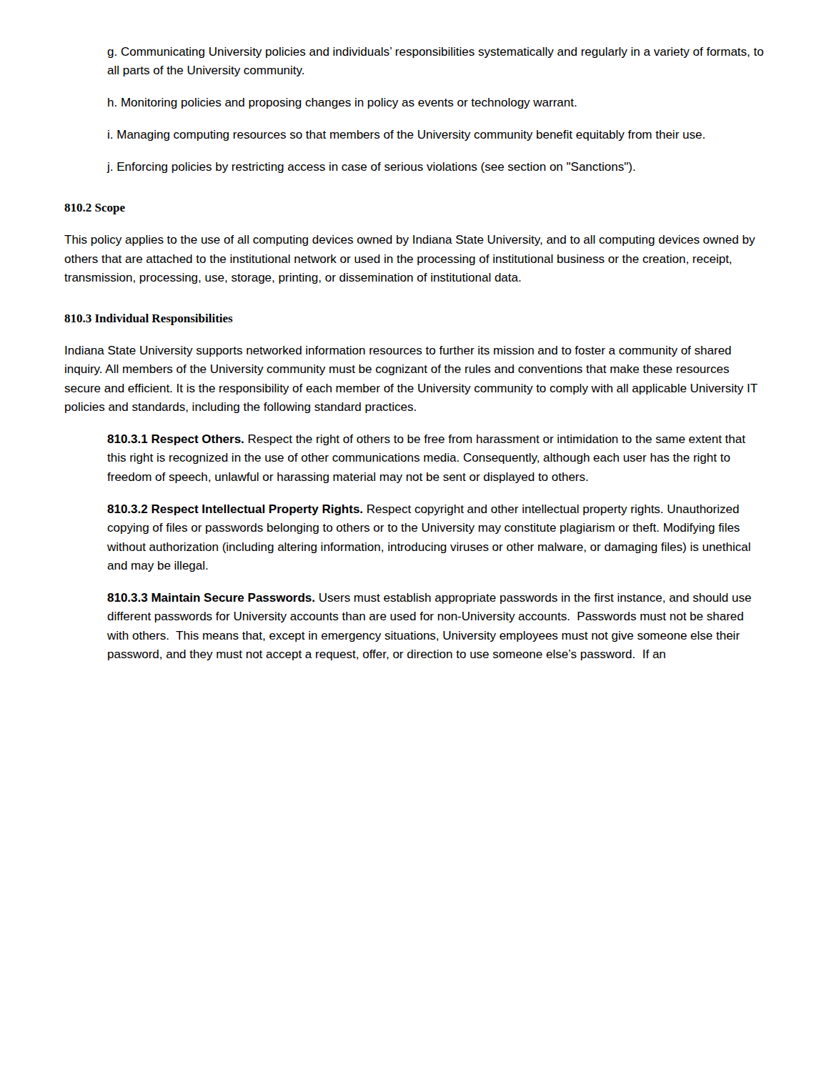g. Communicating University policies and individuals’ responsibilities systematically and regularly in a variety of formats, to all parts of the University community.
h. Monitoring policies and proposing changes in policy as events or technology warrant.
i. Managing computing resources so that members of the University community benefit equitably from their use.
j. Enforcing policies by restricting access in case of serious violations (see section on "Sanctions").
810.2 Scope
This policy applies to the use of all computing devices owned by Indiana State University, and to all computing devices owned by others that are attached to the institutional network or used in the processing of institutional business or the creation, receipt, transmission, processing, use, storage, printing, or dissemination of institutional data.
810.3 Individual Responsibilities
Indiana State University supports networked information resources to further its mission and to foster a community of shared inquiry. All members of the University community must be cognizant of the rules and conventions that make these resources secure and efficient. It is the responsibility of each member of the University community to comply with all applicable University IT policies and standards, including the following standard practices.
810.3.1 Respect Others. Respect the right of others to be free from harassment or intimidation to the same extent that this right is recognized in the use of other communications media. Consequently, although each user has the right to freedom of speech, unlawful or harassing material may not be sent or displayed to others.
810.3.2 Respect Intellectual Property Rights. Respect copyright and other intellectual property rights. Unauthorized copying of files or passwords belonging to others or to the University may constitute plagiarism or theft. Modifying files without authorization (including altering information, introducing viruses or other malware, or damaging files) is unethical and may be illegal.
810.3.3 Maintain Secure Passwords. Users must establish appropriate passwords in the first instance, and should use different passwords for University accounts than are used for non-University accounts. Passwords must not be shared with others. This means that, except in emergency situations, University employees must not give someone else their password, and they must not accept a request, offer, or direction to use someone else’s password. If an